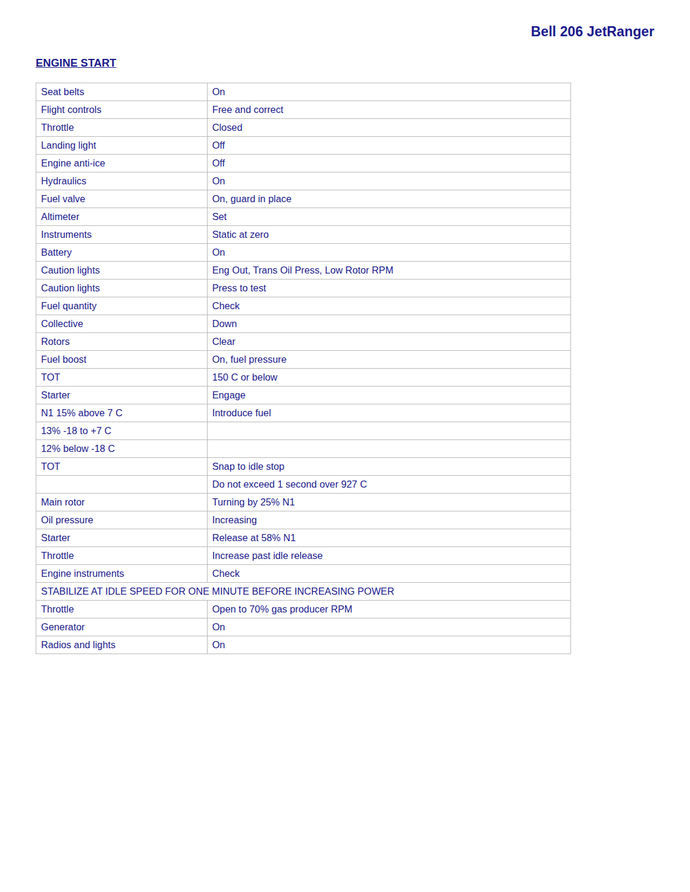Bell 206 JetRanger
ENGINE START
| Seat belts | On |
| Flight controls | Free and correct |
| Throttle | Closed |
| Landing light | Off |
| Engine anti-ice | Off |
| Hydraulics | On |
| Fuel valve | On, guard in place |
| Altimeter | Set |
| Instruments | Static at zero |
| Battery | On |
| Caution lights | Eng Out, Trans Oil Press, Low Rotor RPM |
| Caution lights | Press to test |
| Fuel quantity | Check |
| Collective | Down |
| Rotors | Clear |
| Fuel boost | On, fuel pressure |
| TOT | 150 C or below |
| Starter | Engage |
| N1 15% above 7 C | Introduce fuel |
| 13% -18 to +7 C | |
| 12% below -18 C | |
| TOT | Snap to idle stop |
| | Do not exceed 1 second over 927 C |
| Main rotor | Turning by 25% N1 |
| Oil pressure | Increasing |
| Starter | Release at 58% N1 |
| Throttle | Increase past idle release |
| Engine instruments | Check |
| STABILIZE AT IDLE SPEED FOR ONE MINUTE BEFORE INCREASING POWER |
| Throttle | Open to 70% gas producer RPM |
| Generator | On |
| Radios and lights | On |